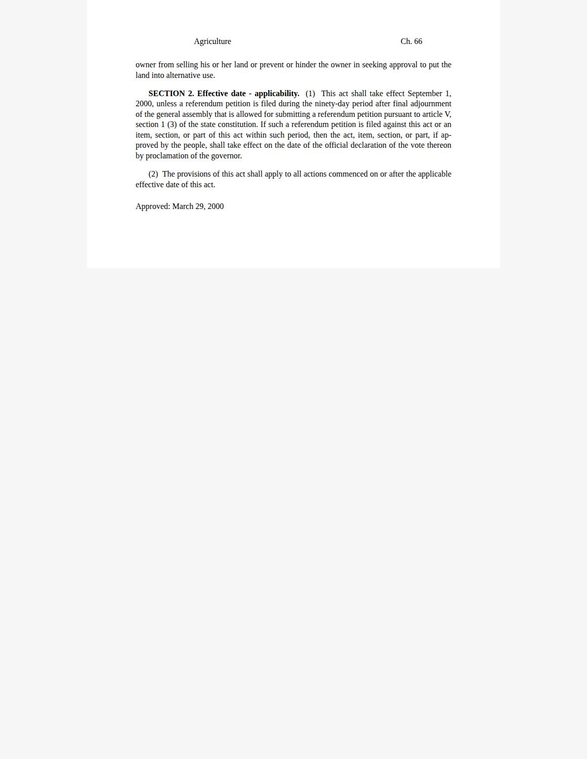Agriculture Ch. 66
owner from selling his or her land or prevent or hinder the owner in seeking approval to put the land into alternative use.
SECTION 2. Effective date - applicability. (1) This act shall take effect September 1, 2000, unless a referendum petition is filed during the ninety-day period after final adjournment of the general assembly that is allowed for submitting a referendum petition pursuant to article V, section 1 (3) of the state constitution. If such a referendum petition is filed against this act or an item, section, or part of this act within such period, then the act, item, section, or part, if approved by the people, shall take effect on the date of the official declaration of the vote thereon by proclamation of the governor.
(2) The provisions of this act shall apply to all actions commenced on or after the applicable effective date of this act.
Approved: March 29, 2000